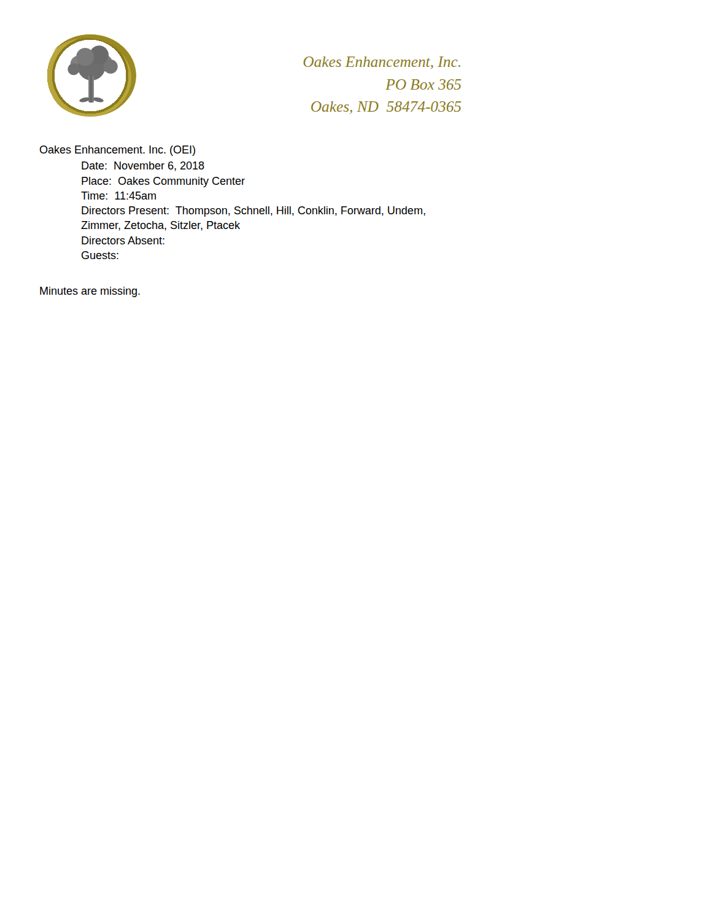Oakes Enhancement, Inc.
PO Box 365
Oakes, ND 58474-0365
Oakes Enhancement. Inc. (OEI)
Date: November 6, 2018
Place: Oakes Community Center
Time: 11:45am
Directors Present: Thompson, Schnell, Hill, Conklin, Forward, Undem, Zimmer, Zetocha, Sitzler, Ptacek
Directors Absent:
Guests:
Minutes are missing.